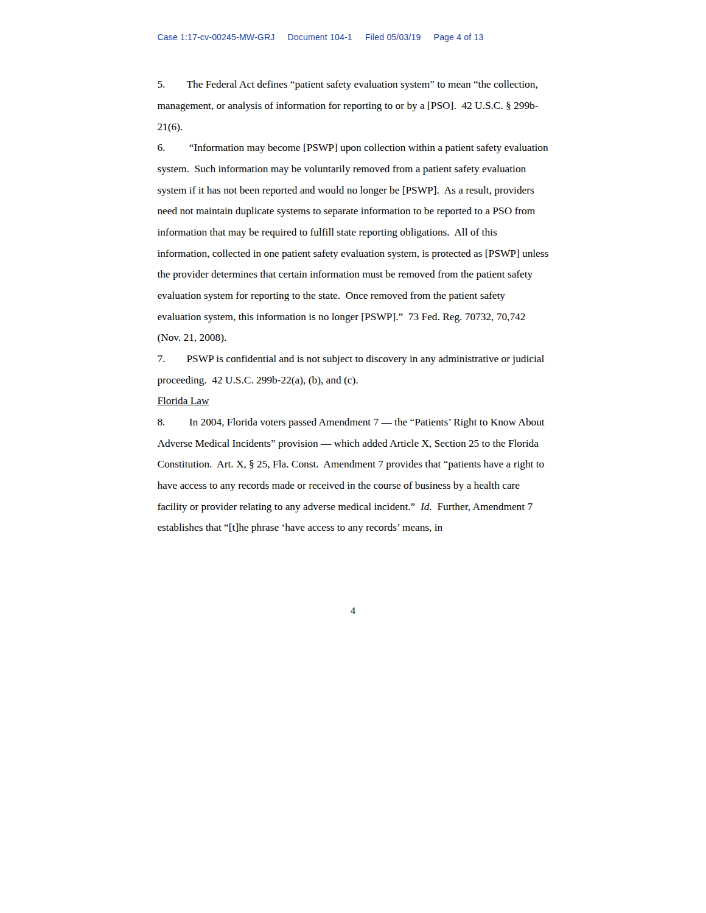Case 1:17-cv-00245-MW-GRJ Document 104-1 Filed 05/03/19 Page 4 of 13
5. The Federal Act defines “patient safety evaluation system” to mean “the collection, management, or analysis of information for reporting to or by a [PSO]. 42 U.S.C. § 299b-21(6).
6. “Information may become [PSWP] upon collection within a patient safety evaluation system. Such information may be voluntarily removed from a patient safety evaluation system if it has not been reported and would no longer be [PSWP]. As a result, providers need not maintain duplicate systems to separate information to be reported to a PSO from information that may be required to fulfill state reporting obligations. All of this information, collected in one patient safety evaluation system, is protected as [PSWP] unless the provider determines that certain information must be removed from the patient safety evaluation system for reporting to the state. Once removed from the patient safety evaluation system, this information is no longer [PSWP].” 73 Fed. Reg. 70732, 70,742 (Nov. 21, 2008).
7. PSWP is confidential and is not subject to discovery in any administrative or judicial proceeding. 42 U.S.C. 299b-22(a), (b), and (c).
Florida Law
8. In 2004, Florida voters passed Amendment 7 — the “Patients’ Right to Know About Adverse Medical Incidents” provision — which added Article X, Section 25 to the Florida Constitution. Art. X, § 25, Fla. Const. Amendment 7 provides that “patients have a right to have access to any records made or received in the course of business by a health care facility or provider relating to any adverse medical incident.” Id. Further, Amendment 7 establishes that “[t]he phrase ‘have access to any records’ means, in
4